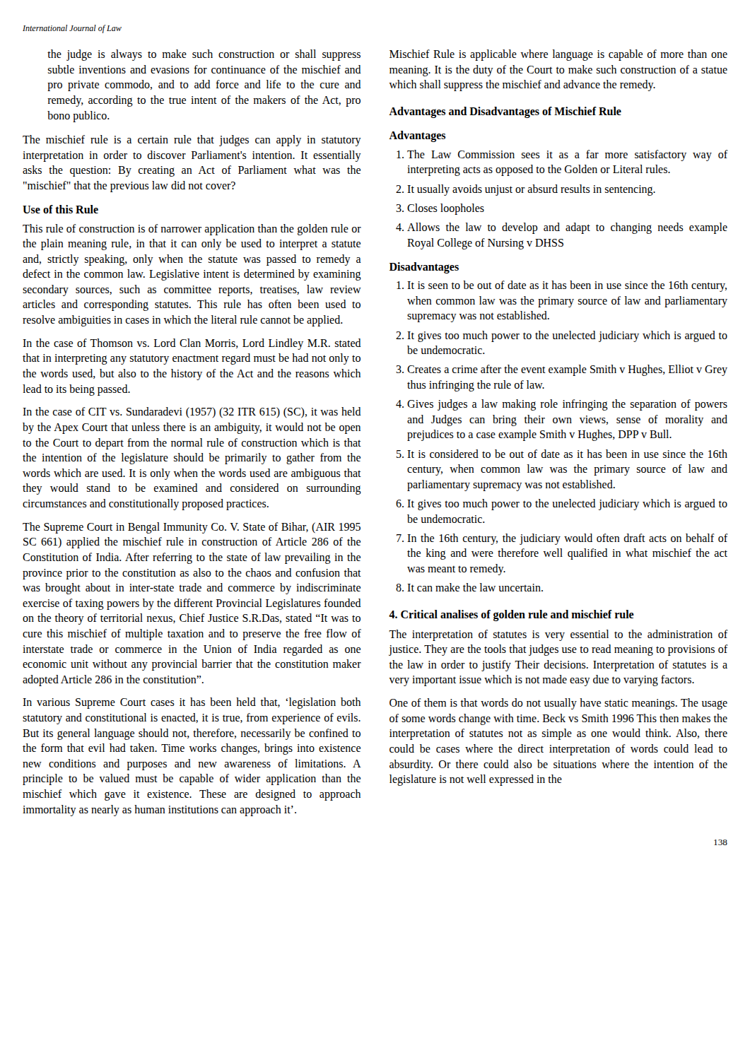International Journal of Law
the judge is always to make such construction or shall suppress subtle inventions and evasions for continuance of the mischief and pro private commodo, and to add force and life to the cure and remedy, according to the true intent of the makers of the Act, pro bono publico.
The mischief rule is a certain rule that judges can apply in statutory interpretation in order to discover Parliament's intention. It essentially asks the question: By creating an Act of Parliament what was the "mischief" that the previous law did not cover?
Use of this Rule
This rule of construction is of narrower application than the golden rule or the plain meaning rule, in that it can only be used to interpret a statute and, strictly speaking, only when the statute was passed to remedy a defect in the common law. Legislative intent is determined by examining secondary sources, such as committee reports, treatises, law review articles and corresponding statutes. This rule has often been used to resolve ambiguities in cases in which the literal rule cannot be applied.
In the case of Thomson vs. Lord Clan Morris, Lord Lindley M.R. stated that in interpreting any statutory enactment regard must be had not only to the words used, but also to the history of the Act and the reasons which lead to its being passed.
In the case of CIT vs. Sundaradevi (1957) (32 ITR 615) (SC), it was held by the Apex Court that unless there is an ambiguity, it would not be open to the Court to depart from the normal rule of construction which is that the intention of the legislature should be primarily to gather from the words which are used. It is only when the words used are ambiguous that they would stand to be examined and considered on surrounding circumstances and constitutionally proposed practices.
The Supreme Court in Bengal Immunity Co. V. State of Bihar, (AIR 1995 SC 661) applied the mischief rule in construction of Article 286 of the Constitution of India. After referring to the state of law prevailing in the province prior to the constitution as also to the chaos and confusion that was brought about in inter-state trade and commerce by indiscriminate exercise of taxing powers by the different Provincial Legislatures founded on the theory of territorial nexus, Chief Justice S.R.Das, stated “It was to cure this mischief of multiple taxation and to preserve the free flow of interstate trade or commerce in the Union of India regarded as one economic unit without any provincial barrier that the constitution maker adopted Article 286 in the constitution”.
In various Supreme Court cases it has been held that, ‘legislation both statutory and constitutional is enacted, it is true, from experience of evils. But its general language should not, therefore, necessarily be confined to the form that evil had taken. Time works changes, brings into existence new conditions and purposes and new awareness of limitations. A principle to be valued must be capable of wider application than the mischief which gave it existence. These are designed to approach immortality as nearly as human institutions can approach it’.
Mischief Rule is applicable where language is capable of more than one meaning. It is the duty of the Court to make such construction of a statue which shall suppress the mischief and advance the remedy.
Advantages and Disadvantages of Mischief Rule
Advantages
The Law Commission sees it as a far more satisfactory way of interpreting acts as opposed to the Golden or Literal rules.
It usually avoids unjust or absurd results in sentencing.
Closes loopholes
Allows the law to develop and adapt to changing needs example Royal College of Nursing v DHSS
Disadvantages
It is seen to be out of date as it has been in use since the 16th century, when common law was the primary source of law and parliamentary supremacy was not established.
It gives too much power to the unelected judiciary which is argued to be undemocratic.
Creates a crime after the event example Smith v Hughes, Elliot v Grey thus infringing the rule of law.
Gives judges a law making role infringing the separation of powers and Judges can bring their own views, sense of morality and prejudices to a case example Smith v Hughes, DPP v Bull.
It is considered to be out of date as it has been in use since the 16th century, when common law was the primary source of law and parliamentary supremacy was not established.
It gives too much power to the unelected judiciary which is argued to be undemocratic.
In the 16th century, the judiciary would often draft acts on behalf of the king and were therefore well qualified in what mischief the act was meant to remedy.
It can make the law uncertain.
4. Critical analises of golden rule and mischief rule
The interpretation of statutes is very essential to the administration of justice. They are the tools that judges use to read meaning to provisions of the law in order to justify Their decisions. Interpretation of statutes is a very important issue which is not made easy due to varying factors.
One of them is that words do not usually have static meanings. The usage of some words change with time. Beck vs Smith 1996 This then makes the interpretation of statutes not as simple as one would think. Also, there could be cases where the direct interpretation of words could lead to absurdity. Or there could also be situations where the intention of the legislature is not well expressed in the
138